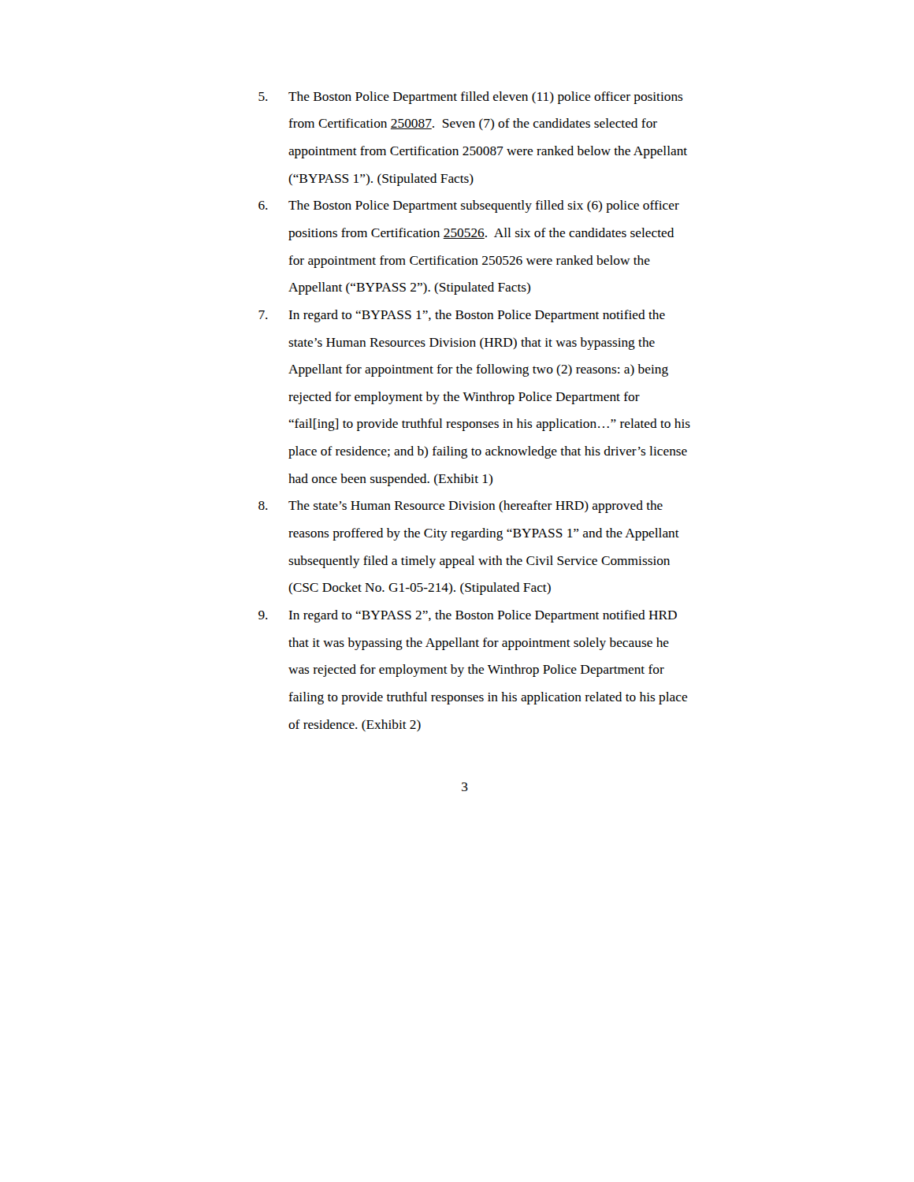The Boston Police Department filled eleven (11) police officer positions from Certification 250087. Seven (7) of the candidates selected for appointment from Certification 250087 were ranked below the Appellant (“BYPASS 1”). (Stipulated Facts)
The Boston Police Department subsequently filled six (6) police officer positions from Certification 250526. All six of the candidates selected for appointment from Certification 250526 were ranked below the Appellant (“BYPASS 2”). (Stipulated Facts)
In regard to “BYPASS 1”, the Boston Police Department notified the state’s Human Resources Division (HRD) that it was bypassing the Appellant for appointment for the following two (2) reasons: a) being rejected for employment by the Winthrop Police Department for “fail[ing] to provide truthful responses in his application…” related to his place of residence; and b) failing to acknowledge that his driver’s license had once been suspended. (Exhibit 1)
The state’s Human Resource Division (hereafter HRD) approved the reasons proffered by the City regarding “BYPASS 1” and the Appellant subsequently filed a timely appeal with the Civil Service Commission (CSC Docket No. G1-05-214). (Stipulated Fact)
In regard to “BYPASS 2”, the Boston Police Department notified HRD that it was bypassing the Appellant for appointment solely because he was rejected for employment by the Winthrop Police Department for failing to provide truthful responses in his application related to his place of residence. (Exhibit 2)
3